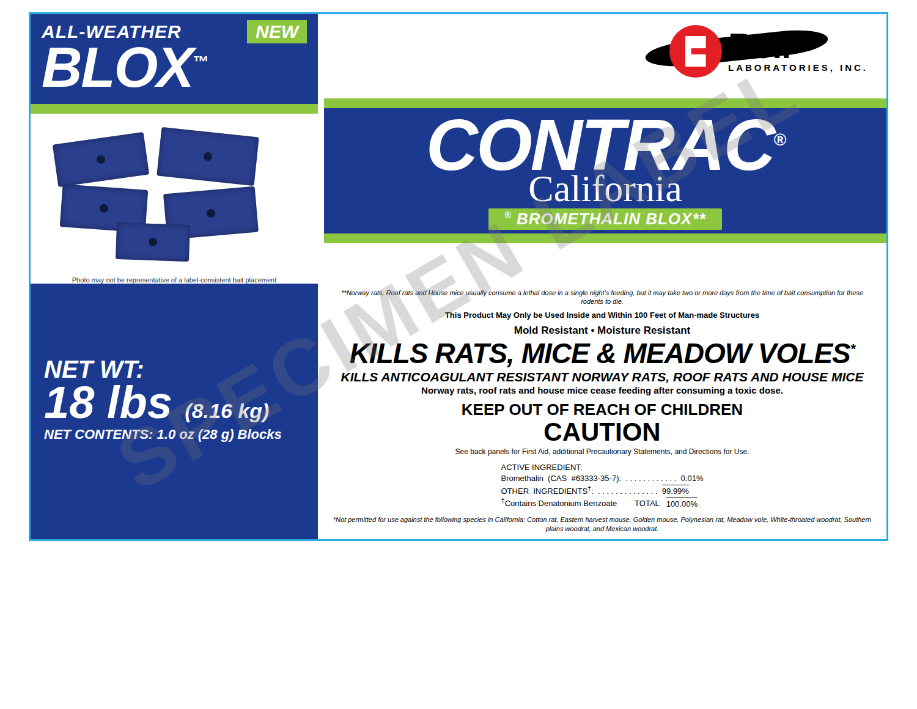SPECIMEN LABEL
ALL-WEATHER
NEW
BLOX™
Photo may not be representative of a label-consistent bait placement
Bell
LABORATORIES, INC.
CONTRAC®
California
® BROMETHALIN BLOX**
NET WT:
18 lbs (8.16 kg)
NET CONTENTS: 1.0 oz (28 g) Blocks
**Norway rats, Roof rats and House mice usually consume a lethal dose in a single night's feeding, but it may take two or more days from the time of bait consumption for these rodents to die.
This Product May Only be Used Inside and Within 100 Feet of Man-made Structures
Mold Resistant • Moisture Resistant
KILLS RATS, MICE & MEADOW VOLES*
KILLS ANTICOAGULANT RESISTANT NORWAY RATS, ROOF RATS AND HOUSE MICE
Norway rats, roof rats and house mice cease feeding after consuming a toxic dose.
KEEP OUT OF REACH OF CHILDREN
CAUTION
See back panels for First Aid, additional Precautionary Statements, and Directions for Use.
ACTIVE INGREDIENT:
Bromethalin (CAS #63333-35-7): . . . . . . . . . . . . 0.01%
OTHER INGREDIENTS†: . . . . . . . . . . . . . . 99.99%
†Contains Denatonium Benzoate TOTAL 100.00%
*Not permitted for use against the following species in California: Cotton rat, Eastern harvest mouse, Golden mouse, Polynesian rat, Meadow vole, White-throated woodrat, Southern plains woodrat, and Mexican woodrat.